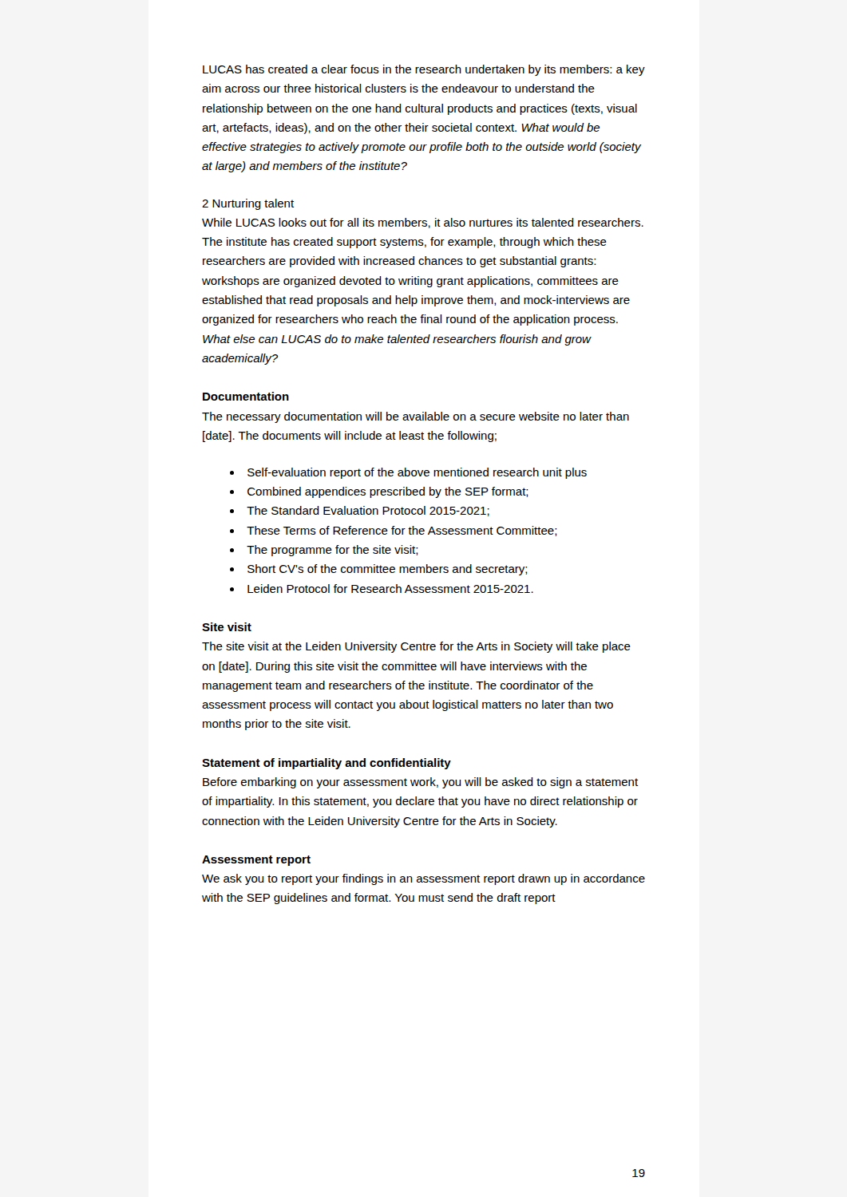LUCAS has created a clear focus in the research undertaken by its members: a key aim across our three historical clusters is the endeavour to understand the relationship between on the one hand cultural products and practices (texts, visual art, artefacts, ideas), and on the other their societal context. What would be effective strategies to actively promote our profile both to the outside world (society at large) and members of the institute?
2 Nurturing talent
While LUCAS looks out for all its members, it also nurtures its talented researchers. The institute has created support systems, for example, through which these researchers are provided with increased chances to get substantial grants: workshops are organized devoted to writing grant applications, committees are established that read proposals and help improve them, and mock-interviews are organized for researchers who reach the final round of the application process. What else can LUCAS do to make talented researchers flourish and grow academically?
Documentation
The necessary documentation will be available on a secure website no later than [date]. The documents will include at least the following;
Self-evaluation report of the above mentioned research unit plus
Combined appendices prescribed by the SEP format;
The Standard Evaluation Protocol 2015-2021;
These Terms of Reference for the Assessment Committee;
The programme for the site visit;
Short CV's of the committee members and secretary;
Leiden Protocol for Research Assessment 2015-2021.
Site visit
The site visit at the Leiden University Centre for the Arts in Society will take place on [date]. During this site visit the committee will have interviews with the management team and researchers of the institute. The coordinator of the assessment process will contact you about logistical matters no later than two months prior to the site visit.
Statement of impartiality and confidentiality
Before embarking on your assessment work, you will be asked to sign a statement of impartiality. In this statement, you declare that you have no direct relationship or connection with the Leiden University Centre for the Arts in Society.
Assessment report
We ask you to report your findings in an assessment report drawn up in accordance with the SEP guidelines and format. You must send the draft report
19